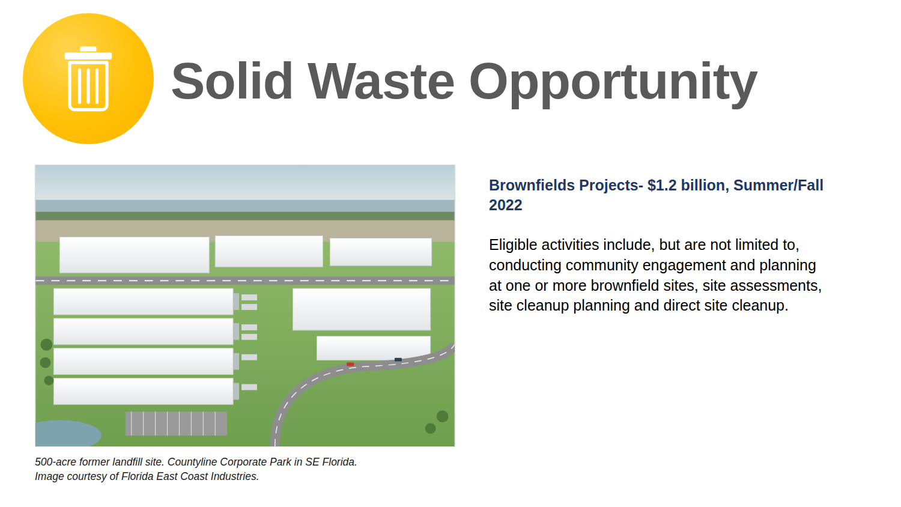Solid Waste Opportunity
500-acre former landfill site. Countyline Corporate Park in SE Florida.
Image courtesy of Florida East Coast Industries.
Brownfields Projects- $1.2 billion, Summer/Fall 2022
Eligible activities include, but are not limited to, conducting community engagement and planning at one or more brownfield sites, site assessments, site cleanup planning and direct site cleanup.